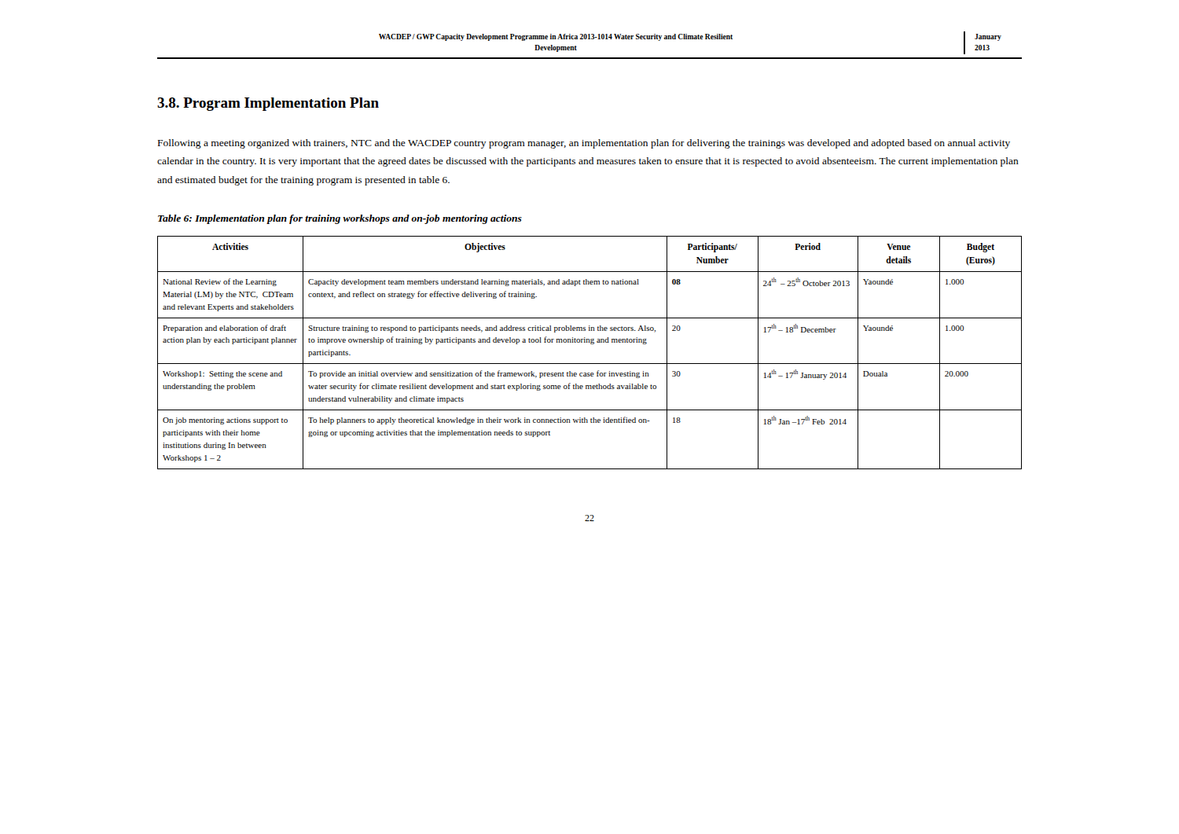WACDEP / GWP Capacity Development Programme in Africa 2013-1014 Water Security and Climate Resilient
Development
January
2013
3.8. Program Implementation Plan
Following a meeting organized with trainers, NTC and the WACDEP country program manager, an implementation plan for delivering the trainings was developed and adopted based on annual activity calendar in the country. It is very important that the agreed dates be discussed with the participants and measures taken to ensure that it is respected to avoid absenteeism. The current implementation plan and estimated budget for the training program is presented in table 6.
Table 6: Implementation plan for training workshops and on-job mentoring actions
| Activities | Objectives | Participants/ Number | Period | Venue details | Budget (Euros) |
| --- | --- | --- | --- | --- | --- |
| National Review of the Learning Material (LM) by the NTC, CDTeam and relevant Experts and stakeholders | Capacity development team members understand learning materials, and adapt them to national context, and reflect on strategy for effective delivering of training. | 08 | 24 th – 25 th October 2013 | Yaoundé | 1.000 |
| Preparation and elaboration of draft action plan by each participant planner | Structure training to respond to participants needs, and address critical problems in the sectors. Also, to improve ownership of training by participants and develop a tool for monitoring and mentoring participants. | 20 | 17 th – 18 th December | Yaoundé | 1.000 |
| Workshop1: Setting the scene and understanding the problem | To provide an initial overview and sensitization of the framework, present the case for investing in water security for climate resilient development and start exploring some of the methods available to understand vulnerability and climate impacts | 30 | 14 th – 17 th January 2014 | Douala | 20.000 |
| On job mentoring actions support to participants with their home institutions during In between Workshops 1 – 2 | To help planners to apply theoretical knowledge in their work in connection with the identified on-going or upcoming activities that the implementation needs to support | 18 | 18 th Jan –17 th Feb 2014 | | |
22